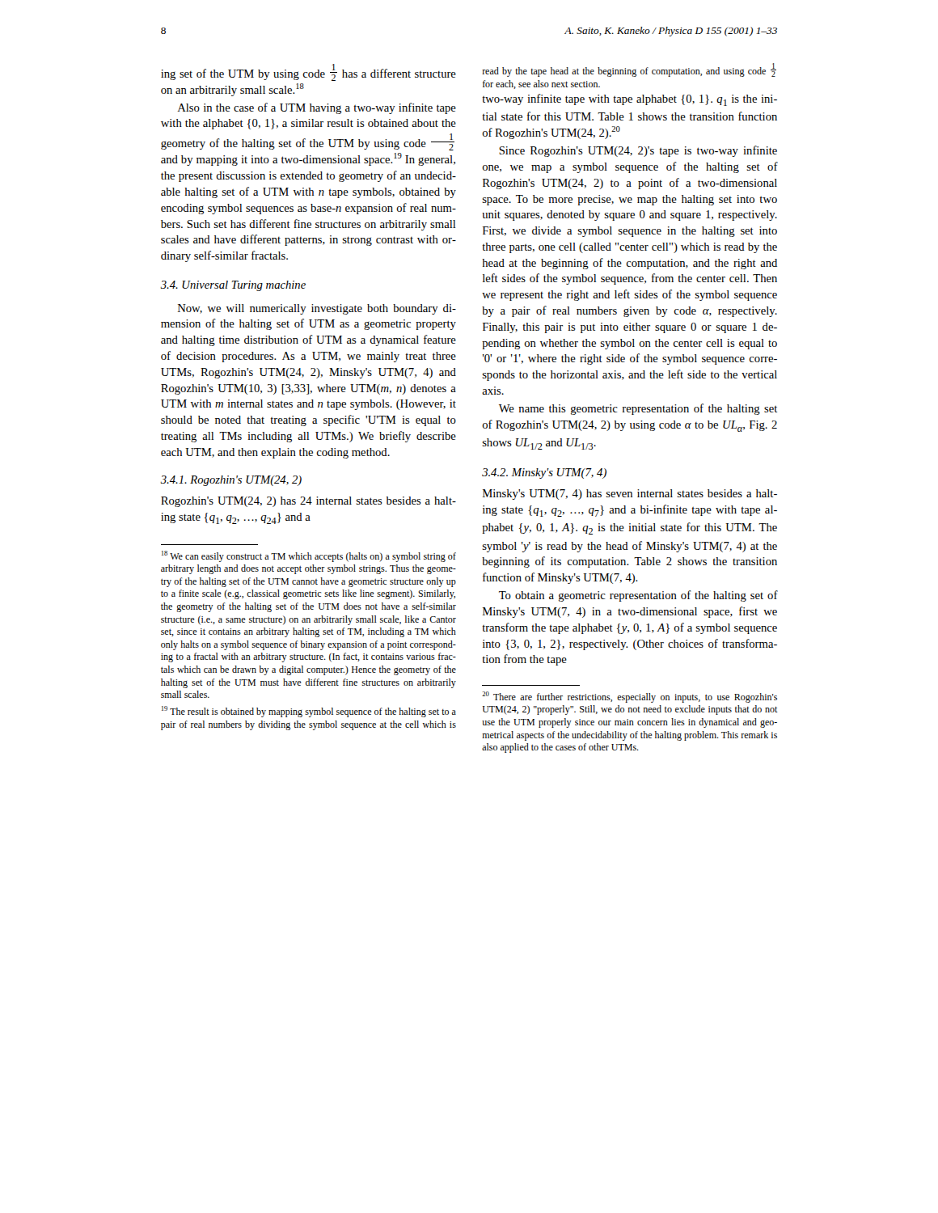8 A. Saito, K. Kaneko / Physica D 155 (2001) 1–33
ing set of the UTM by using code 12 has a different structure on an arbitrarily small scale.18
Also in the case of a UTM having a two-way infinite tape with the alphabet {0, 1}, a similar result is obtained about the geometry of the halting set of the UTM by using code 12 and by mapping it into a two-dimensional space.19 In general, the present discussion is extended to geometry of an undecidable halting set of a UTM with n tape symbols, obtained by encoding symbol sequences as base-n expansion of real numbers. Such set has different fine structures on arbitrarily small scales and have different patterns, in strong contrast with ordinary self-similar fractals.
3.4. Universal Turing machine
Now, we will numerically investigate both boundary dimension of the halting set of UTM as a geometric property and halting time distribution of UTM as a dynamical feature of decision procedures. As a UTM, we mainly treat three UTMs, Rogozhin's UTM(24, 2), Minsky's UTM(7, 4) and Rogozhin's UTM(10, 3) [3,33], where UTM(m, n) denotes a UTM with m internal states and n tape symbols. (However, it should be noted that treating a specific 'U'TM is equal to treating all TMs including all UTMs.) We briefly describe each UTM, and then explain the coding method.
3.4.1. Rogozhin's UTM(24, 2)
Rogozhin's UTM(24, 2) has 24 internal states besides a halting state {q1, q2, …, q24} and a
18 We can easily construct a TM which accepts (halts on) a symbol string of arbitrary length and does not accept other symbol strings. Thus the geometry of the halting set of the UTM cannot have a geometric structure only up to a finite scale (e.g., classical geometric sets like line segment). Similarly, the geometry of the halting set of the UTM does not have a self-similar structure (i.e., a same structure) on an arbitrarily small scale, like a Cantor set, since it contains an arbitrary halting set of TM, including a TM which only halts on a symbol sequence of binary expansion of a point corresponding to a fractal with an arbitrary structure. (In fact, it contains various fractals which can be drawn by a digital computer.) Hence the geometry of the halting set of the UTM must have different fine structures on arbitrarily small scales.
19 The result is obtained by mapping symbol sequence of the halting set to a pair of real numbers by dividing the symbol sequence at the cell which is read by the tape head at the beginning of computation, and using code 12 for each, see also next section.
two-way infinite tape with tape alphabet {0, 1}. q1 is the initial state for this UTM. Table 1 shows the transition function of Rogozhin's UTM(24, 2).20
Since Rogozhin's UTM(24, 2)'s tape is two-way infinite one, we map a symbol sequence of the halting set of Rogozhin's UTM(24, 2) to a point of a two-dimensional space. To be more precise, we map the halting set into two unit squares, denoted by square 0 and square 1, respectively. First, we divide a symbol sequence in the halting set into three parts, one cell (called "center cell") which is read by the head at the beginning of the computation, and the right and left sides of the symbol sequence, from the center cell. Then we represent the right and left sides of the symbol sequence by a pair of real numbers given by code α, respectively. Finally, this pair is put into either square 0 or square 1 depending on whether the symbol on the center cell is equal to '0' or '1', where the right side of the symbol sequence corresponds to the horizontal axis, and the left side to the vertical axis.
We name this geometric representation of the halting set of Rogozhin's UTM(24, 2) by using code α to be ULα, Fig. 2 shows UL1/2 and UL1/3.
3.4.2. Minsky's UTM(7, 4)
Minsky's UTM(7, 4) has seven internal states besides a halting state {q1, q2, …, q7} and a bi-infinite tape with tape alphabet {y, 0, 1, A}. q2 is the initial state for this UTM. The symbol 'y' is read by the head of Minsky's UTM(7, 4) at the beginning of its computation. Table 2 shows the transition function of Minsky's UTM(7, 4).
To obtain a geometric representation of the halting set of Minsky's UTM(7, 4) in a two-dimensional space, first we transform the tape alphabet {y, 0, 1, A} of a symbol sequence into {3, 0, 1, 2}, respectively. (Other choices of transformation from the tape
20 There are further restrictions, especially on inputs, to use Rogozhin's UTM(24, 2) "properly". Still, we do not need to exclude inputs that do not use the UTM properly since our main concern lies in dynamical and geometrical aspects of the undecidability of the halting problem. This remark is also applied to the cases of other UTMs.